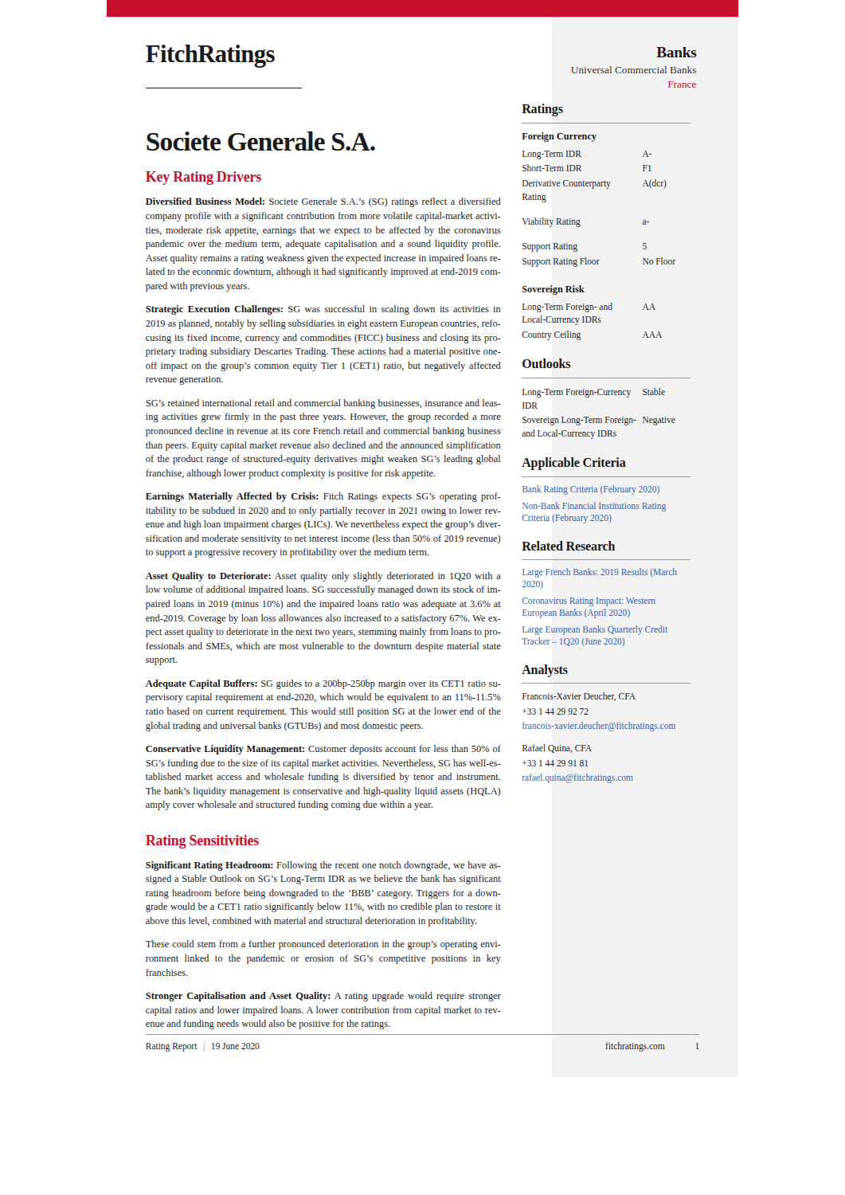FitchRatings
Banks
Universal Commercial Banks
France
Societe Generale S.A.
Key Rating Drivers
Diversified Business Model: Societe Generale S.A.’s (SG) ratings reflect a diversified company profile with a significant contribution from more volatile capital-market activities, moderate risk appetite, earnings that we expect to be affected by the coronavirus pandemic over the medium term, adequate capitalisation and a sound liquidity profile. Asset quality remains a rating weakness given the expected increase in impaired loans related to the economic downturn, although it had significantly improved at end-2019 compared with previous years.
Strategic Execution Challenges: SG was successful in scaling down its activities in 2019 as planned, notably by selling subsidiaries in eight eastern European countries, refocusing its fixed income, currency and commodities (FICC) business and closing its proprietary trading subsidiary Descartes Trading. These actions had a material positive one-off impact on the group’s common equity Tier 1 (CET1) ratio, but negatively affected revenue generation.
SG’s retained international retail and commercial banking businesses, insurance and leasing activities grew firmly in the past three years. However, the group recorded a more pronounced decline in revenue at its core French retail and commercial banking business than peers. Equity capital market revenue also declined and the announced simplification of the product range of structured-equity derivatives might weaken SG’s leading global franchise, although lower product complexity is positive for risk appetite.
Earnings Materially Affected by Crisis: Fitch Ratings expects SG’s operating profitability to be subdued in 2020 and to only partially recover in 2021 owing to lower revenue and high loan impairment charges (LICs). We nevertheless expect the group’s diversification and moderate sensitivity to net interest income (less than 50% of 2019 revenue) to support a progressive recovery in profitability over the medium term.
Asset Quality to Deteriorate: Asset quality only slightly deteriorated in 1Q20 with a low volume of additional impaired loans. SG successfully managed down its stock of impaired loans in 2019 (minus 10%) and the impaired loans ratio was adequate at 3.6% at end-2019. Coverage by loan loss allowances also increased to a satisfactory 67%. We expect asset quality to deteriorate in the next two years, stemming mainly from loans to professionals and SMEs, which are most vulnerable to the downturn despite material state support.
Adequate Capital Buffers: SG guides to a 200bp-250bp margin over its CET1 ratio supervisory capital requirement at end-2020, which would be equivalent to an 11%-11.5% ratio based on current requirement. This would still position SG at the lower end of the global trading and universal banks (GTUBs) and most domestic peers.
Conservative Liquidity Management: Customer deposits account for less than 50% of SG’s funding due to the size of its capital market activities. Nevertheless, SG has well-established market access and wholesale funding is diversified by tenor and instrument. The bank’s liquidity management is conservative and high-quality liquid assets (HQLA) amply cover wholesale and structured funding coming due within a year.
Rating Sensitivities
Significant Rating Headroom: Following the recent one notch downgrade, we have assigned a Stable Outlook on SG’s Long-Term IDR as we believe the bank has significant rating headroom before being downgraded to the ‘BBB’ category. Triggers for a downgrade would be a CET1 ratio significantly below 11%, with no credible plan to restore it above this level, combined with material and structural deterioration in profitability.
These could stem from a further pronounced deterioration in the group’s operating environment linked to the pandemic or erosion of SG’s competitive positions in key franchises.
Stronger Capitalisation and Asset Quality: A rating upgrade would require stronger capital ratios and lower impaired loans. A lower contribution from capital market to revenue and funding needs would also be positive for the ratings.
Ratings
Foreign Currency
| Long-Term IDR | A- |
| Short-Term IDR | F1 |
| Derivative Counterparty Rating | A(dcr) |
| Viability Rating | a- |
| Support Rating | 5 |
| Support Rating Floor | No Floor |
Sovereign Risk
| Long-Term Foreign- and Local-Currency IDRs | AA |
| Country Ceiling | AAA |
Outlooks
| Long-Term Foreign-Currency IDR | Stable |
| Sovereign Long-Term Foreign-and Local-Currency IDRs | Negative |
Applicable Criteria
Bank Rating Criteria (February 2020) Non-Bank Financial Institutions Rating Criteria (February 2020)
Related Research
Large French Banks: 2019 Results (March 2020) Coronavirus Rating Impact: Western European Banks (April 2020) Large European Banks Quarterly Credit Tracker – 1Q20 (June 2020)
Analysts
Francois-Xavier Deucher, CFA
+33 1 44 29 92 72
francois-xavier.deucher@fitchratings.com
Rafael Quina, CFA
+33 1 44 29 91 81
rafael.quina@fitchratings.com
Rating Report|19 June 2020
fitchratings.com 1